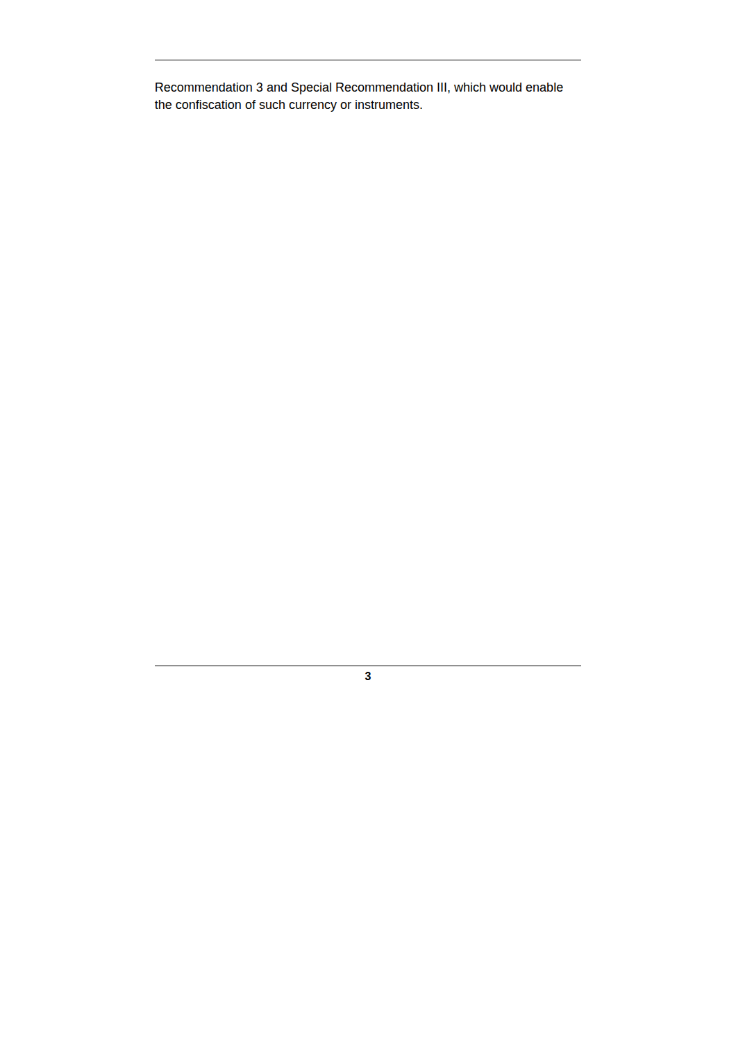Recommendation 3 and Special Recommendation III, which would enable the confiscation of such currency or instruments.
3